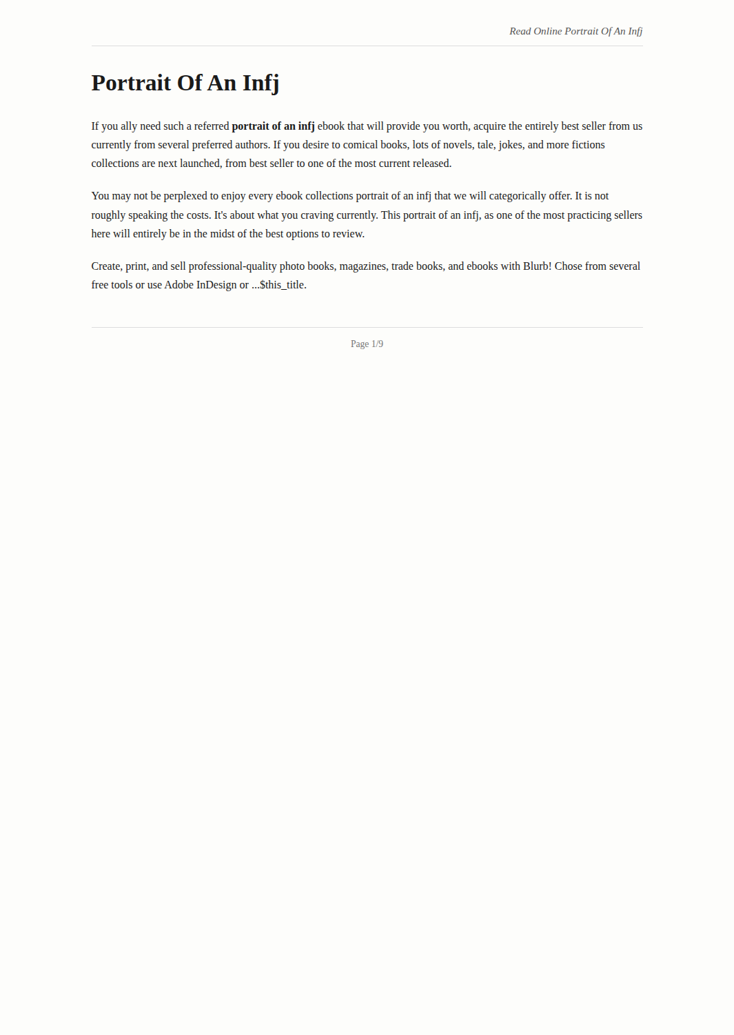Read Online Portrait Of An Infj
Portrait Of An Infj
If you ally need such a referred portrait of an infj ebook that will provide you worth, acquire the entirely best seller from us currently from several preferred authors. If you desire to comical books, lots of novels, tale, jokes, and more fictions collections are next launched, from best seller to one of the most current released.
You may not be perplexed to enjoy every ebook collections portrait of an infj that we will categorically offer. It is not roughly speaking the costs. It's about what you craving currently. This portrait of an infj, as one of the most practicing sellers here will entirely be in the midst of the best options to review.
Create, print, and sell professional-quality photo books, magazines, trade books, and ebooks with Blurb! Chose from several free tools or use Adobe InDesign or ...$this_title.
Page 1/9